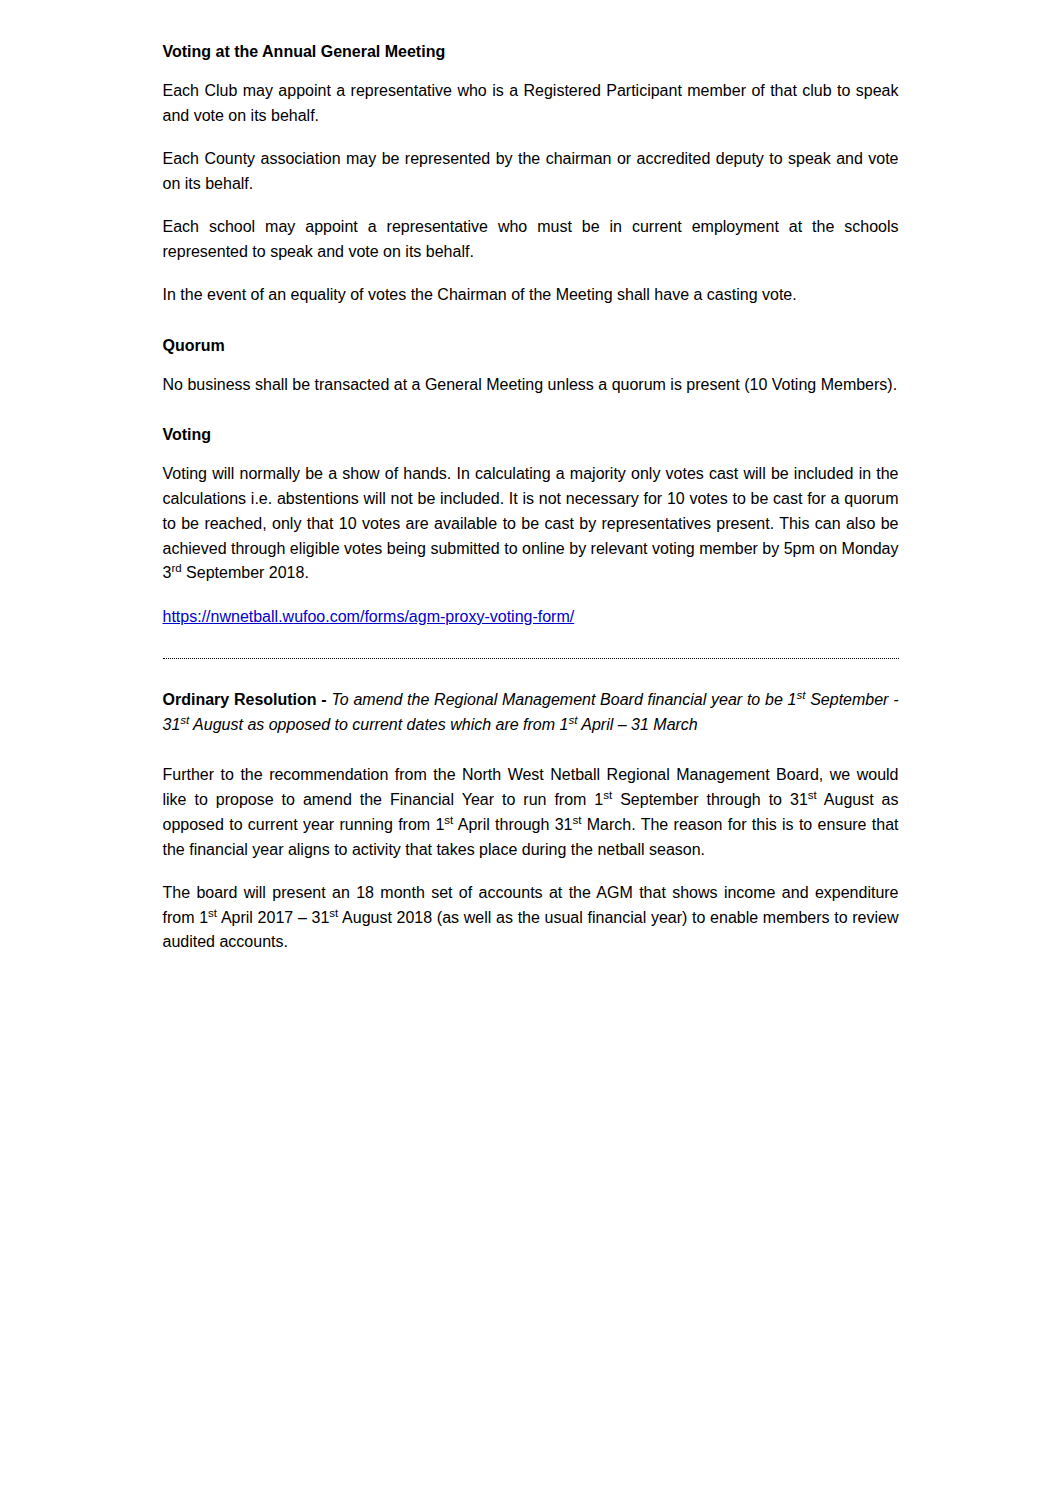Voting at the Annual General Meeting
Each Club may appoint a representative who is a Registered Participant member of that club to speak and vote on its behalf.
Each County association may be represented by the chairman or accredited deputy to speak and vote on its behalf.
Each school may appoint a representative who must be in current employment at the schools represented to speak and vote on its behalf.
In the event of an equality of votes the Chairman of the Meeting shall have a casting vote.
Quorum
No business shall be transacted at a General Meeting unless a quorum is present (10 Voting Members).
Voting
Voting will normally be a show of hands. In calculating a majority only votes cast will be included in the calculations i.e. abstentions will not be included. It is not necessary for 10 votes to be cast for a quorum to be reached, only that 10 votes are available to be cast by representatives present. This can also be achieved through eligible votes being submitted to online by relevant voting member by 5pm on Monday 3rd September 2018.
https://nwnetball.wufoo.com/forms/agm-proxy-voting-form/
Ordinary Resolution - To amend the Regional Management Board financial year to be 1st September - 31st August as opposed to current dates which are from 1st April – 31 March
Further to the recommendation from the North West Netball Regional Management Board, we would like to propose to amend the Financial Year to run from 1st September through to 31st August as opposed to current year running from 1st April through 31st March. The reason for this is to ensure that the financial year aligns to activity that takes place during the netball season.
The board will present an 18 month set of accounts at the AGM that shows income and expenditure from 1st April 2017 – 31st August 2018 (as well as the usual financial year) to enable members to review audited accounts.